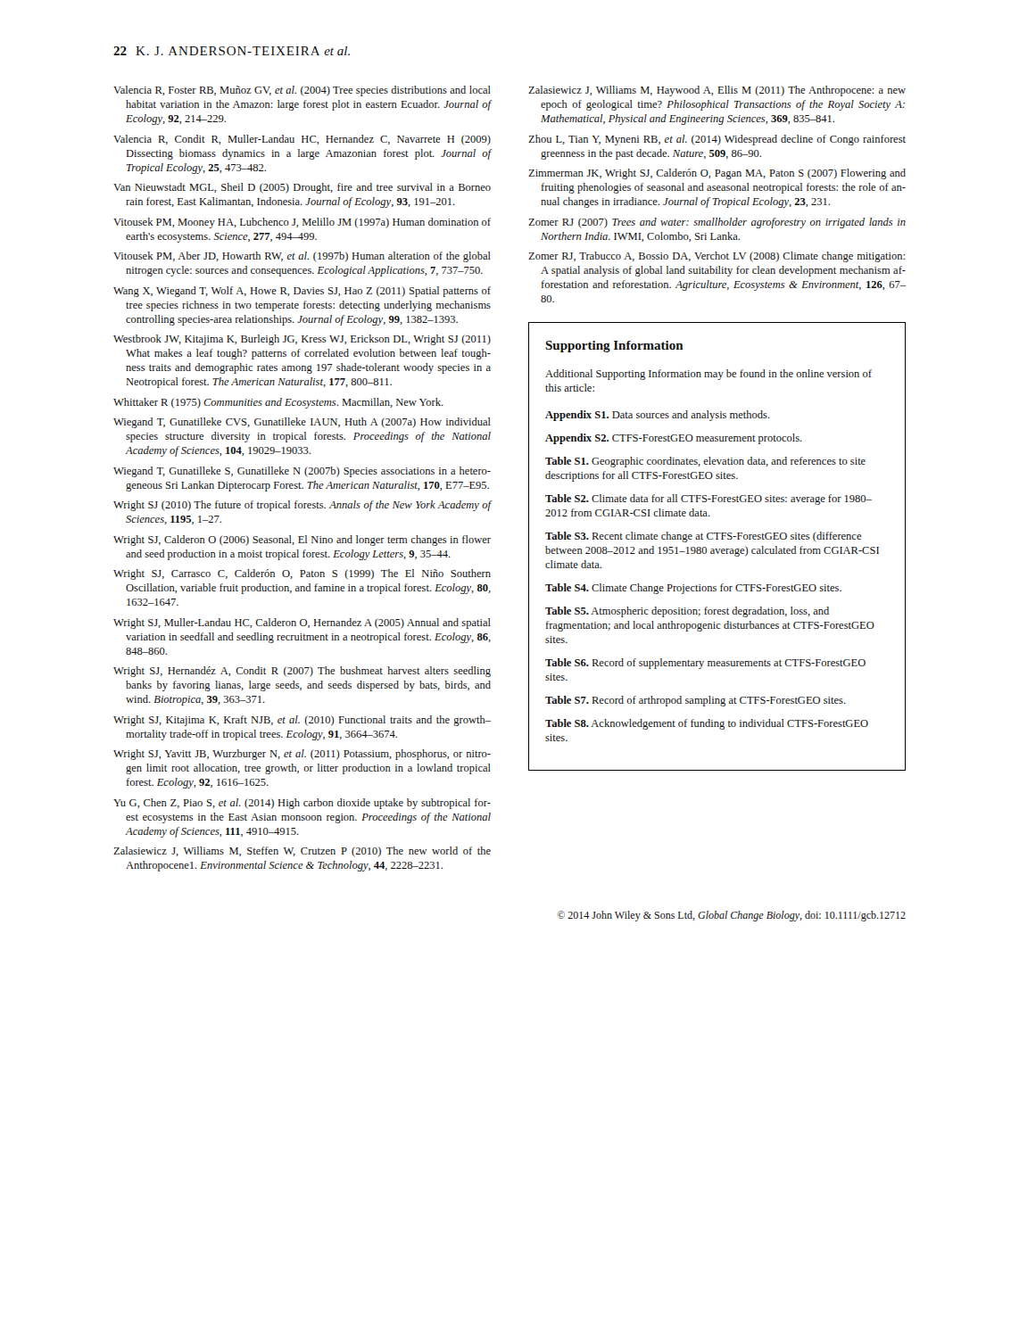22 K. J. ANDERSON-TEIXEIRA et al.
Valencia R, Foster RB, Muñoz GV, et al. (2004) Tree species distributions and local habitat variation in the Amazon: large forest plot in eastern Ecuador. Journal of Ecology, 92, 214–229.
Valencia R, Condit R, Muller-Landau HC, Hernandez C, Navarrete H (2009) Dissecting biomass dynamics in a large Amazonian forest plot. Journal of Tropical Ecology, 25, 473–482.
Van Nieuwstadt MGL, Sheil D (2005) Drought, fire and tree survival in a Borneo rain forest, East Kalimantan, Indonesia. Journal of Ecology, 93, 191–201.
Vitousek PM, Mooney HA, Lubchenco J, Melillo JM (1997a) Human domination of earth's ecosystems. Science, 277, 494–499.
Vitousek PM, Aber JD, Howarth RW, et al. (1997b) Human alteration of the global nitrogen cycle: sources and consequences. Ecological Applications, 7, 737–750.
Wang X, Wiegand T, Wolf A, Howe R, Davies SJ, Hao Z (2011) Spatial patterns of tree species richness in two temperate forests: detecting underlying mechanisms controlling species-area relationships. Journal of Ecology, 99, 1382–1393.
Westbrook JW, Kitajima K, Burleigh JG, Kress WJ, Erickson DL, Wright SJ (2011) What makes a leaf tough? patterns of correlated evolution between leaf toughness traits and demographic rates among 197 shade-tolerant woody species in a Neotropical forest. The American Naturalist, 177, 800–811.
Whittaker R (1975) Communities and Ecosystems. Macmillan, New York.
Wiegand T, Gunatilleke CVS, Gunatilleke IAUN, Huth A (2007a) How individual species structure diversity in tropical forests. Proceedings of the National Academy of Sciences, 104, 19029–19033.
Wiegand T, Gunatilleke S, Gunatilleke N (2007b) Species associations in a heterogeneous Sri Lankan Dipterocarp Forest. The American Naturalist, 170, E77–E95.
Wright SJ (2010) The future of tropical forests. Annals of the New York Academy of Sciences, 1195, 1–27.
Wright SJ, Calderon O (2006) Seasonal, El Nino and longer term changes in flower and seed production in a moist tropical forest. Ecology Letters, 9, 35–44.
Wright SJ, Carrasco C, Calderón O, Paton S (1999) The El Niño Southern Oscillation, variable fruit production, and famine in a tropical forest. Ecology, 80, 1632–1647.
Wright SJ, Muller-Landau HC, Calderon O, Hernandez A (2005) Annual and spatial variation in seedfall and seedling recruitment in a neotropical forest. Ecology, 86, 848–860.
Wright SJ, Hernandéz A, Condit R (2007) The bushmeat harvest alters seedling banks by favoring lianas, large seeds, and seeds dispersed by bats, birds, and wind. Biotropica, 39, 363–371.
Wright SJ, Kitajima K, Kraft NJB, et al. (2010) Functional traits and the growth–mortality trade-off in tropical trees. Ecology, 91, 3664–3674.
Wright SJ, Yavitt JB, Wurzburger N, et al. (2011) Potassium, phosphorus, or nitrogen limit root allocation, tree growth, or litter production in a lowland tropical forest. Ecology, 92, 1616–1625.
Yu G, Chen Z, Piao S, et al. (2014) High carbon dioxide uptake by subtropical forest ecosystems in the East Asian monsoon region. Proceedings of the National Academy of Sciences, 111, 4910–4915.
Zalasiewicz J, Williams M, Steffen W, Crutzen P (2010) The new world of the Anthropocene1. Environmental Science & Technology, 44, 2228–2231.
Zalasiewicz J, Williams M, Haywood A, Ellis M (2011) The Anthropocene: a new epoch of geological time? Philosophical Transactions of the Royal Society A: Mathematical, Physical and Engineering Sciences, 369, 835–841.
Zhou L, Tian Y, Myneni RB, et al. (2014) Widespread decline of Congo rainforest greenness in the past decade. Nature, 509, 86–90.
Zimmerman JK, Wright SJ, Calderón O, Pagan MA, Paton S (2007) Flowering and fruiting phenologies of seasonal and aseasonal neotropical forests: the role of annual changes in irradiance. Journal of Tropical Ecology, 23, 231.
Zomer RJ (2007) Trees and water: smallholder agroforestry on irrigated lands in Northern India. IWMI, Colombo, Sri Lanka.
Zomer RJ, Trabucco A, Bossio DA, Verchot LV (2008) Climate change mitigation: A spatial analysis of global land suitability for clean development mechanism afforestation and reforestation. Agriculture, Ecosystems & Environment, 126, 67–80.
Supporting Information
Additional Supporting Information may be found in the online version of this article:
Appendix S1. Data sources and analysis methods.
Appendix S2. CTFS-ForestGEO measurement protocols.
Table S1. Geographic coordinates, elevation data, and references to site descriptions for all CTFS-ForestGEO sites.
Table S2. Climate data for all CTFS-ForestGEO sites: average for 1980–2012 from CGIAR-CSI climate data.
Table S3. Recent climate change at CTFS-ForestGEO sites (difference between 2008–2012 and 1951–1980 average) calculated from CGIAR-CSI climate data.
Table S4. Climate Change Projections for CTFS-ForestGEO sites.
Table S5. Atmospheric deposition; forest degradation, loss, and fragmentation; and local anthropogenic disturbances at CTFS-ForestGEO sites.
Table S6. Record of supplementary measurements at CTFS-ForestGEO sites.
Table S7. Record of arthropod sampling at CTFS-ForestGEO sites.
Table S8. Acknowledgement of funding to individual CTFS-ForestGEO sites.
© 2014 John Wiley & Sons Ltd, Global Change Biology, doi: 10.1111/gcb.12712